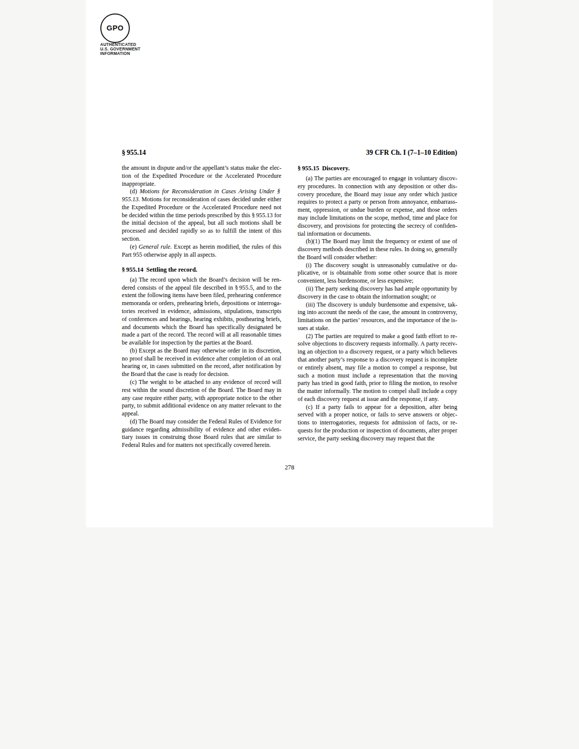Authenticated U.S. Government Information
§ 955.14
39 CFR Ch. I (7–1–10 Edition)
the amount in dispute and/or the appellant’s status make the election of the Expedited Procedure or the Accelerated Procedure inappropriate.
(d) Motions for Reconsideration in Cases Arising Under § 955.13. Motions for reconsideration of cases decided under either the Expedited Procedure or the Accelerated Procedure need not be decided within the time periods prescribed by this § 955.13 for the initial decision of the appeal, but all such motions shall be processed and decided rapidly so as to fulfill the intent of this section.
(e) General rule. Except as herein modified, the rules of this Part 955 otherwise apply in all aspects.
§ 955.14 Settling the record.
(a) The record upon which the Board’s decision will be rendered consists of the appeal file described in § 955.5, and to the extent the following items have been filed, prehearing conference memoranda or orders, prehearing briefs, depositions or interrogatories received in evidence, admissions, stipulations, transcripts of conferences and hearings, hearing exhibits, posthearing briefs, and documents which the Board has specifically designated be made a part of the record. The record will at all reasonable times be available for inspection by the parties at the Board.
(b) Except as the Board may otherwise order in its discretion, no proof shall be received in evidence after completion of an oral hearing or, in cases submitted on the record, after notification by the Board that the case is ready for decision.
(c) The weight to be attached to any evidence of record will rest within the sound discretion of the Board. The Board may in any case require either party, with appropriate notice to the other party, to submit additional evidence on any matter relevant to the appeal.
(d) The Board may consider the Federal Rules of Evidence for guidance regarding admissibility of evidence and other evidentiary issues in construing those Board rules that are similar to Federal Rules and for matters not specifically covered herein.
§ 955.15 Discovery.
(a) The parties are encouraged to engage in voluntary discovery procedures. In connection with any deposition or other discovery procedure, the Board may issue any order which justice requires to protect a party or person from annoyance, embarrassment, oppression, or undue burden or expense, and those orders may include limitations on the scope, method, time and place for discovery, and provisions for protecting the secrecy of confidential information or documents.
(b)(1) The Board may limit the frequency or extent of use of discovery methods described in these rules. In doing so, generally the Board will consider whether:
(i) The discovery sought is unreasonably cumulative or duplicative, or is obtainable from some other source that is more convenient, less burdensome, or less expensive;
(ii) The party seeking discovery has had ample opportunity by discovery in the case to obtain the information sought; or
(iii) The discovery is unduly burdensome and expensive, taking into account the needs of the case, the amount in controversy, limitations on the parties’ resources, and the importance of the issues at stake.
(2) The parties are required to make a good faith effort to resolve objections to discovery requests informally. A party receiving an objection to a discovery request, or a party which believes that another party’s response to a discovery request is incomplete or entirely absent, may file a motion to compel a response, but such a motion must include a representation that the moving party has tried in good faith, prior to filing the motion, to resolve the matter informally. The motion to compel shall include a copy of each discovery request at issue and the response, if any.
(c) If a party fails to appear for a deposition, after being served with a proper notice, or fails to serve answers or objections to interrogatories, requests for admission of facts, or requests for the production or inspection of documents, after proper service, the party seeking discovery may request that the
278